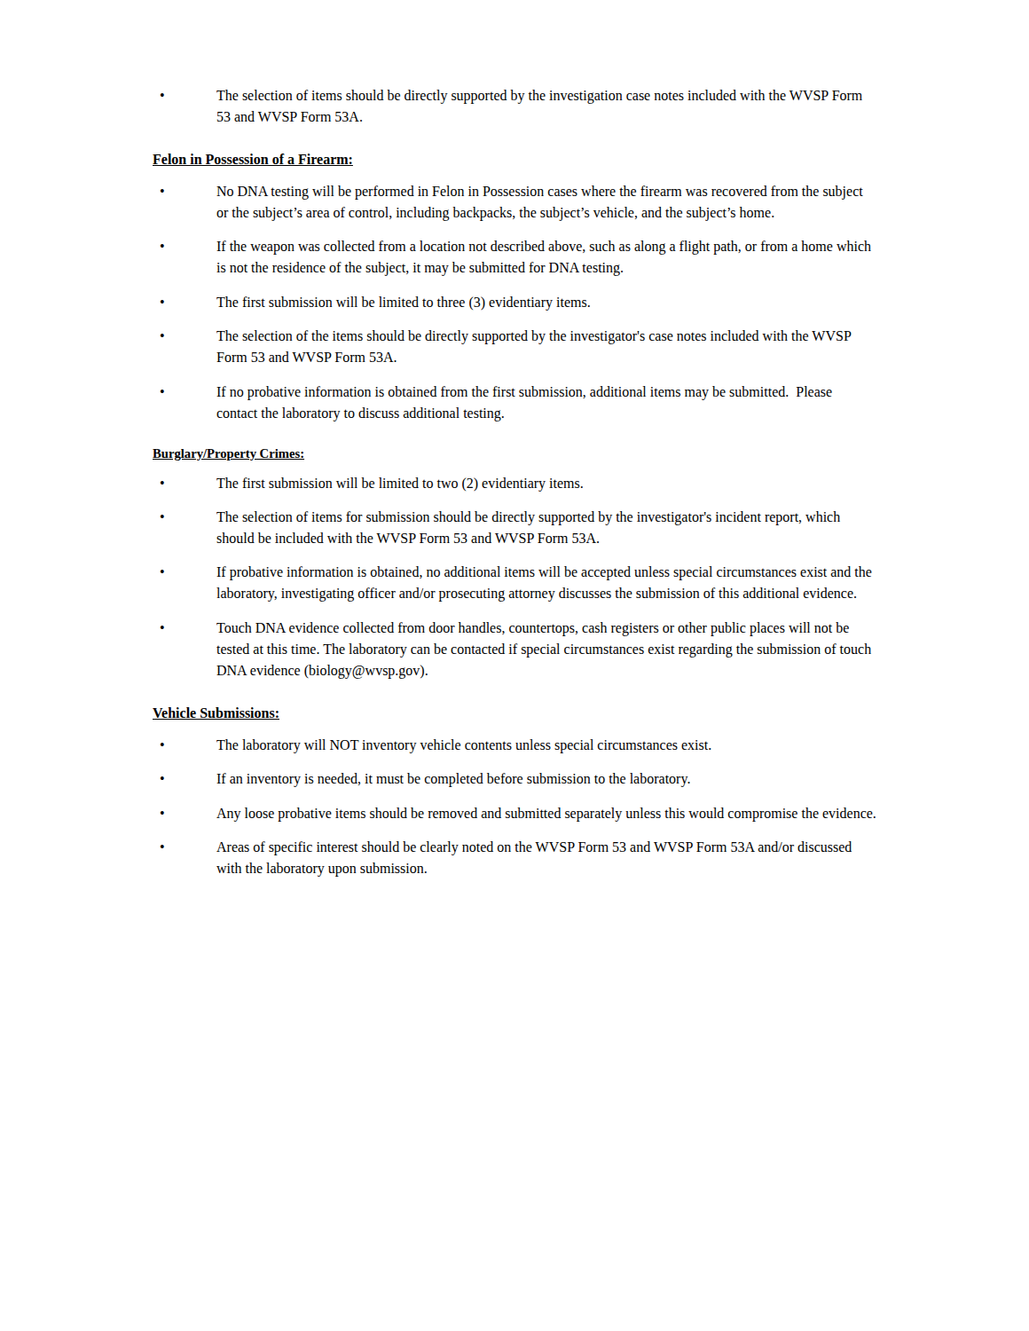The selection of items should be directly supported by the investigation case notes included with the WVSP Form 53 and WVSP Form 53A.
Felon in Possession of a Firearm:
No DNA testing will be performed in Felon in Possession cases where the firearm was recovered from the subject or the subject’s area of control, including backpacks, the subject’s vehicle, and the subject’s home.
If the weapon was collected from a location not described above, such as along a flight path, or from a home which is not the residence of the subject, it may be submitted for DNA testing.
The first submission will be limited to three (3) evidentiary items.
The selection of the items should be directly supported by the investigator's case notes included with the WVSP Form 53 and WVSP Form 53A.
If no probative information is obtained from the first submission, additional items may be submitted. Please contact the laboratory to discuss additional testing.
Burglary/Property Crimes:
The first submission will be limited to two (2) evidentiary items.
The selection of items for submission should be directly supported by the investigator's incident report, which should be included with the WVSP Form 53 and WVSP Form 53A.
If probative information is obtained, no additional items will be accepted unless special circumstances exist and the laboratory, investigating officer and/or prosecuting attorney discusses the submission of this additional evidence.
Touch DNA evidence collected from door handles, countertops, cash registers or other public places will not be tested at this time. The laboratory can be contacted if special circumstances exist regarding the submission of touch DNA evidence (biology@wvsp.gov).
Vehicle Submissions:
The laboratory will NOT inventory vehicle contents unless special circumstances exist.
If an inventory is needed, it must be completed before submission to the laboratory.
Any loose probative items should be removed and submitted separately unless this would compromise the evidence.
Areas of specific interest should be clearly noted on the WVSP Form 53 and WVSP Form 53A and/or discussed with the laboratory upon submission.